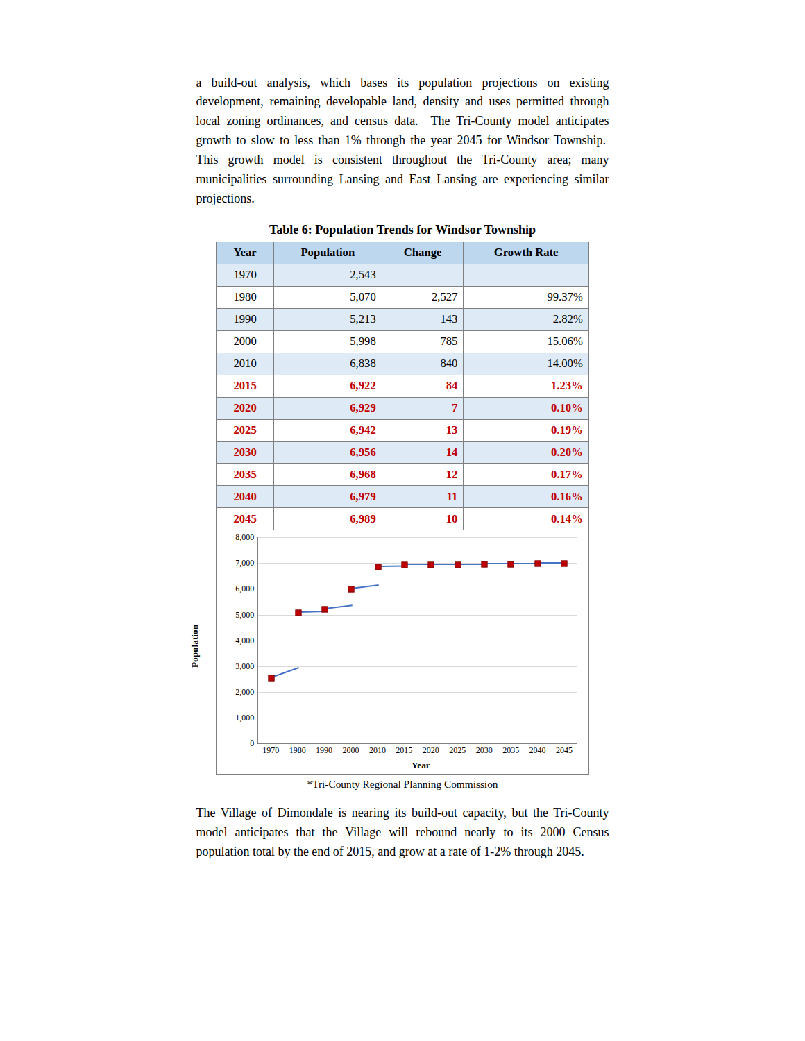a build-out analysis, which bases its population projections on existing development, remaining developable land, density and uses permitted through local zoning ordinances, and census data. The Tri-County model anticipates growth to slow to less than 1% through the year 2045 for Windsor Township. This growth model is consistent throughout the Tri-County area; many municipalities surrounding Lansing and East Lansing are experiencing similar projections.
Table 6: Population Trends for Windsor Township
| Year | Population | Change | Growth Rate |
| --- | --- | --- | --- |
| 1970 | 2,543 | | |
| 1980 | 5,070 | 2,527 | 99.37% |
| 1990 | 5,213 | 143 | 2.82% |
| 2000 | 5,998 | 785 | 15.06% |
| 2010 | 6,838 | 840 | 14.00% |
| 2015 | 6,922 | 84 | 1.23% |
| 2020 | 6,929 | 7 | 0.10% |
| 2025 | 6,942 | 13 | 0.19% |
| 2030 | 6,956 | 14 | 0.20% |
| 2035 | 6,968 | 12 | 0.17% |
| 2040 | 6,979 | 11 | 0.16% |
| 2045 | 6,989 | 10 | 0.14% |
Population
8,000
7,000
6,000
5,000
4,000
3,000
2,000
1,000
0
1970
1980
1990
2000
2010
2015
2020
2025
2030
2035
2040
2045
Year
*Tri-County Regional Planning Commission
The Village of Dimondale is nearing its build-out capacity, but the Tri-County model anticipates that the Village will rebound nearly to its 2000 Census population total by the end of 2015, and grow at a rate of 1-2% through 2045.